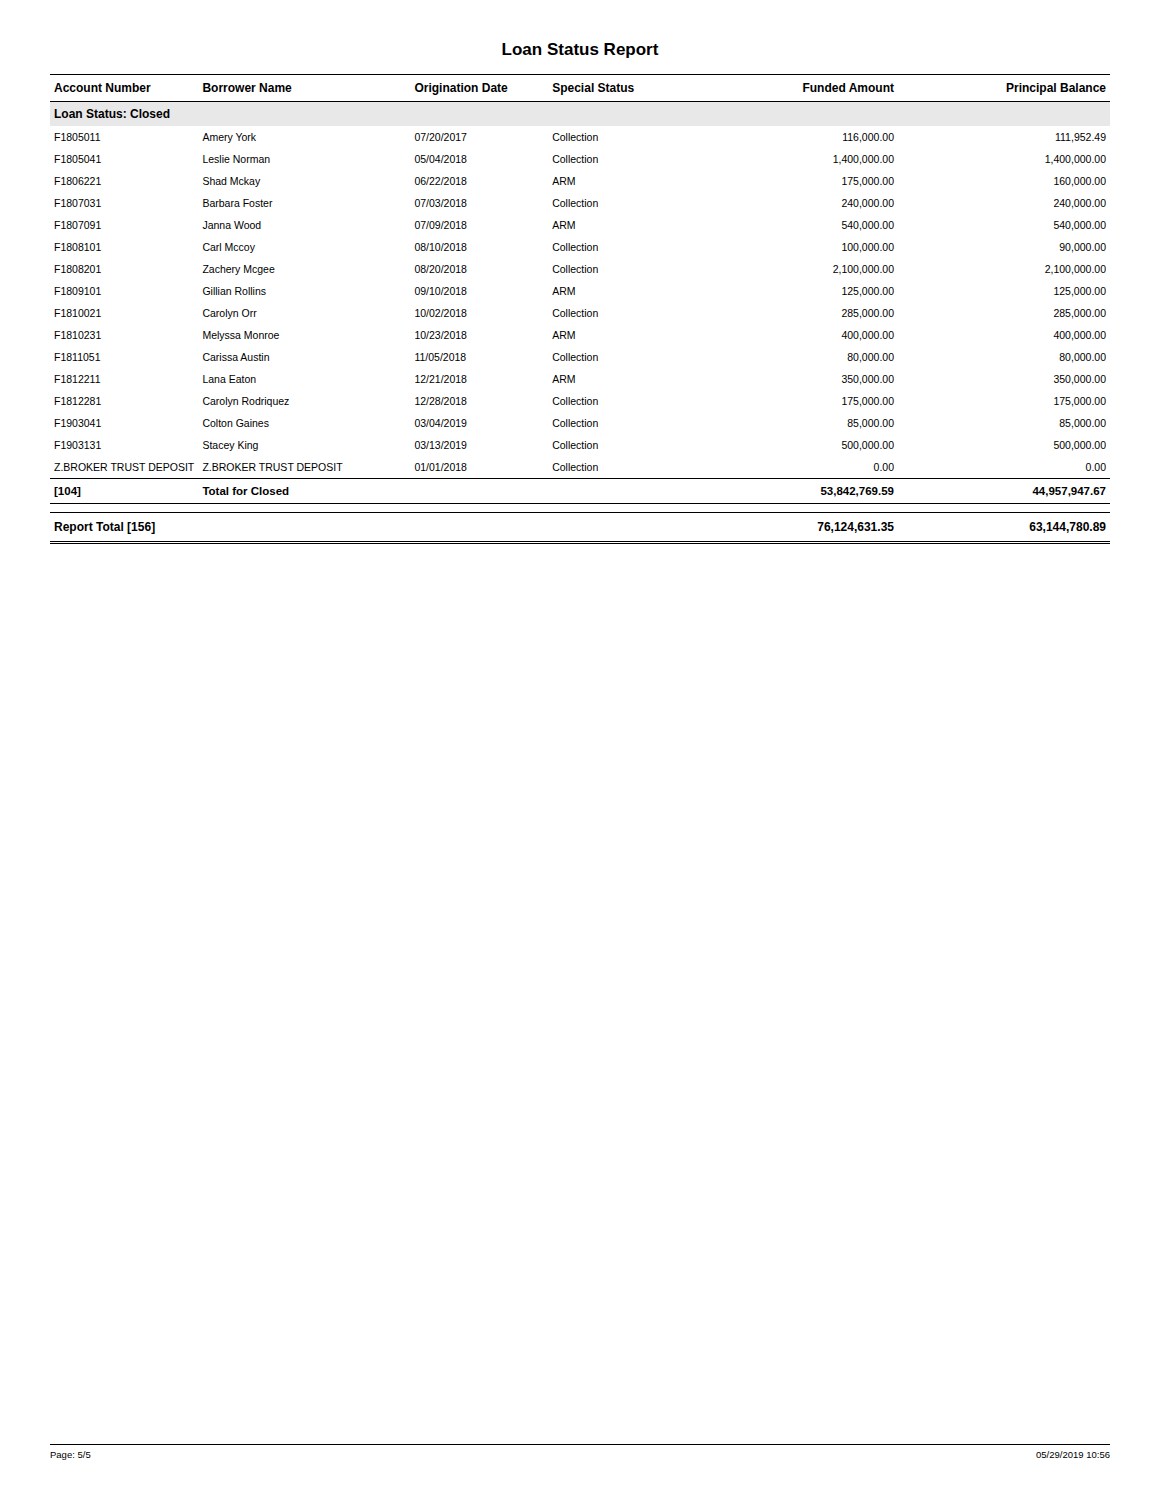Loan Status Report
| Account Number | Borrower Name | Origination Date | Special Status | Funded Amount | Principal Balance |
| --- | --- | --- | --- | --- | --- |
| Loan Status: Closed |
| F1805011 | Amery York | 07/20/2017 | Collection | 116,000.00 | 111,952.49 |
| F1805041 | Leslie Norman | 05/04/2018 | Collection | 1,400,000.00 | 1,400,000.00 |
| F1806221 | Shad Mckay | 06/22/2018 | ARM | 175,000.00 | 160,000.00 |
| F1807031 | Barbara Foster | 07/03/2018 | Collection | 240,000.00 | 240,000.00 |
| F1807091 | Janna Wood | 07/09/2018 | ARM | 540,000.00 | 540,000.00 |
| F1808101 | Carl Mccoy | 08/10/2018 | Collection | 100,000.00 | 90,000.00 |
| F1808201 | Zachery Mcgee | 08/20/2018 | Collection | 2,100,000.00 | 2,100,000.00 |
| F1809101 | Gillian Rollins | 09/10/2018 | ARM | 125,000.00 | 125,000.00 |
| F1810021 | Carolyn Orr | 10/02/2018 | Collection | 285,000.00 | 285,000.00 |
| F1810231 | Melyssa Monroe | 10/23/2018 | ARM | 400,000.00 | 400,000.00 |
| F1811051 | Carissa Austin | 11/05/2018 | Collection | 80,000.00 | 80,000.00 |
| F1812211 | Lana Eaton | 12/21/2018 | ARM | 350,000.00 | 350,000.00 |
| F1812281 | Carolyn Rodriquez | 12/28/2018 | Collection | 175,000.00 | 175,000.00 |
| F1903041 | Colton Gaines | 03/04/2019 | Collection | 85,000.00 | 85,000.00 |
| F1903131 | Stacey King | 03/13/2019 | Collection | 500,000.00 | 500,000.00 |
| Z.BROKER TRUST DEPOSIT | Z.BROKER TRUST DEPOSIT | 01/01/2018 | Collection | 0.00 | 0.00 |
| [ 104 ] | Total for Closed | 53,842,769.59 | 44,957,947.67 |
| Report Total [156] | 76,124,631.35 | 63,144,780.89 |
Page: 5/5 05/29/2019 10:56